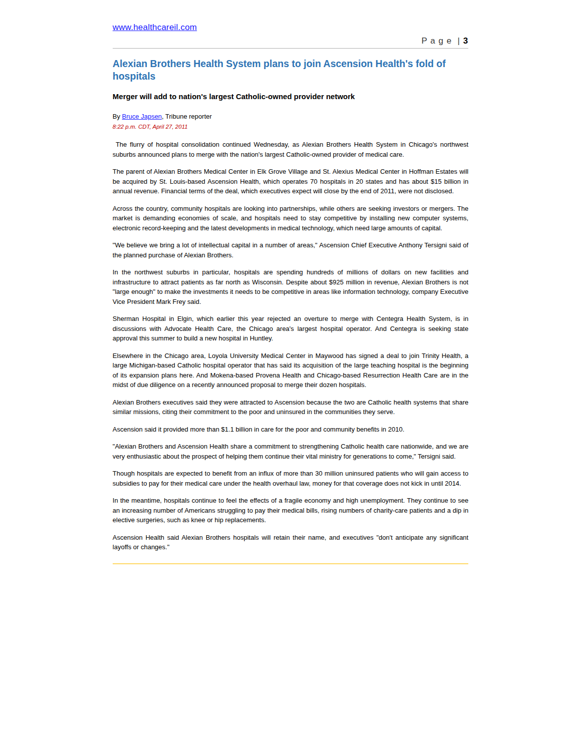www.healthcareil.com
P a g e | 3
Alexian Brothers Health System plans to join Ascension Health's fold of hospitals
Merger will add to nation's largest Catholic-owned provider network
By Bruce Japsen, Tribune reporter
8:22 p.m. CDT, April 27, 2011
The flurry of hospital consolidation continued Wednesday, as Alexian Brothers Health System in Chicago's northwest suburbs announced plans to merge with the nation's largest Catholic-owned provider of medical care.
The parent of Alexian Brothers Medical Center in Elk Grove Village and St. Alexius Medical Center in Hoffman Estates will be acquired by St. Louis-based Ascension Health, which operates 70 hospitals in 20 states and has about $15 billion in annual revenue. Financial terms of the deal, which executives expect will close by the end of 2011, were not disclosed.
Across the country, community hospitals are looking into partnerships, while others are seeking investors or mergers. The market is demanding economies of scale, and hospitals need to stay competitive by installing new computer systems, electronic record-keeping and the latest developments in medical technology, which need large amounts of capital.
"We believe we bring a lot of intellectual capital in a number of areas," Ascension Chief Executive Anthony Tersigni said of the planned purchase of Alexian Brothers.
In the northwest suburbs in particular, hospitals are spending hundreds of millions of dollars on new facilities and infrastructure to attract patients as far north as Wisconsin. Despite about $925 million in revenue, Alexian Brothers is not "large enough" to make the investments it needs to be competitive in areas like information technology, company Executive Vice President Mark Frey said.
Sherman Hospital in Elgin, which earlier this year rejected an overture to merge with Centegra Health System, is in discussions with Advocate Health Care, the Chicago area's largest hospital operator. And Centegra is seeking state approval this summer to build a new hospital in Huntley.
Elsewhere in the Chicago area, Loyola University Medical Center in Maywood has signed a deal to join Trinity Health, a large Michigan-based Catholic hospital operator that has said its acquisition of the large teaching hospital is the beginning of its expansion plans here. And Mokena-based Provena Health and Chicago-based Resurrection Health Care are in the midst of due diligence on a recently announced proposal to merge their dozen hospitals.
Alexian Brothers executives said they were attracted to Ascension because the two are Catholic health systems that share similar missions, citing their commitment to the poor and uninsured in the communities they serve.
Ascension said it provided more than $1.1 billion in care for the poor and community benefits in 2010.
"Alexian Brothers and Ascension Health share a commitment to strengthening Catholic health care nationwide, and we are very enthusiastic about the prospect of helping them continue their vital ministry for generations to come," Tersigni said.
Though hospitals are expected to benefit from an influx of more than 30 million uninsured patients who will gain access to subsidies to pay for their medical care under the health overhaul law, money for that coverage does not kick in until 2014.
In the meantime, hospitals continue to feel the effects of a fragile economy and high unemployment. They continue to see an increasing number of Americans struggling to pay their medical bills, rising numbers of charity-care patients and a dip in elective surgeries, such as knee or hip replacements.
Ascension Health said Alexian Brothers hospitals will retain their name, and executives "don't anticipate any significant layoffs or changes."